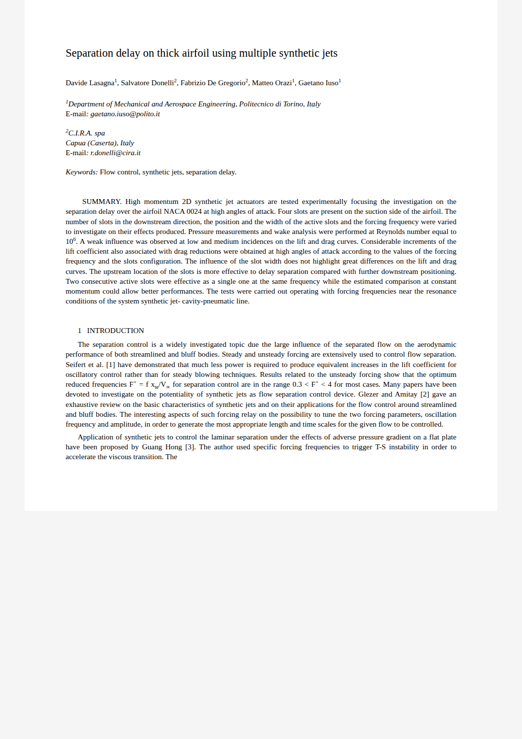Separation delay on thick airfoil using multiple synthetic jets
Davide Lasagna1, Salvatore Donelli2, Fabrizio De Gregorio2, Matteo Orazi1, Gaetano Iuso1
1Department of Mechanical and Aerospace Engineering, Politecnico di Torino, Italy
E-mail: gaetano.iuso@polito.it
2C.I.R.A. spa
Capua (Caserta), Italy
E-mail: r.donelli@cira.it
Keywords: Flow control, synthetic jets, separation delay.
SUMMARY. High momentum 2D synthetic jet actuators are tested experimentally focusing the investigation on the separation delay over the airfoil NACA 0024 at high angles of attack. Four slots are present on the suction side of the airfoil. The number of slots in the downstream direction, the position and the width of the active slots and the forcing frequency were varied to investigate on their effects produced. Pressure measurements and wake analysis were performed at Reynolds number equal to 106. A weak influence was observed at low and medium incidences on the lift and drag curves. Considerable increments of the lift coefficient also associated with drag reductions were obtained at high angles of attack according to the values of the forcing frequency and the slots configuration. The influence of the slot width does not highlight great differences on the lift and drag curves. The upstream location of the slots is more effective to delay separation compared with further downstream positioning. Two consecutive active slots were effective as a single one at the same frequency while the estimated comparison at constant momentum could allow better performances. The tests were carried out operating with forcing frequencies near the resonance conditions of the system synthetic jet- cavity-pneumatic line.
1 INTRODUCTION
The separation control is a widely investigated topic due the large influence of the separated flow on the aerodynamic performance of both streamlined and bluff bodies. Steady and unsteady forcing are extensively used to control flow separation. Seifert et al. [1] have demonstrated that much less power is required to produce equivalent increases in the lift coefficient for oscillatory control rather than for steady blowing techniques. Results related to the unsteady forcing show that the optimum reduced frequencies F+ = f xte/V∞ for separation control are in the range 0.3 < F+ < 4 for most cases. Many papers have been devoted to investigate on the potentiality of synthetic jets as flow separation control device. Glezer and Amitay [2] gave an exhaustive review on the basic characteristics of synthetic jets and on their applications for the flow control around streamlined and bluff bodies. The interesting aspects of such forcing relay on the possibility to tune the two forcing parameters, oscillation frequency and amplitude, in order to generate the most appropriate length and time scales for the given flow to be controlled.
Application of synthetic jets to control the laminar separation under the effects of adverse pressure gradient on a flat plate have been proposed by Guang Hong [3]. The author used specific forcing frequencies to trigger T-S instability in order to accelerate the viscous transition. The